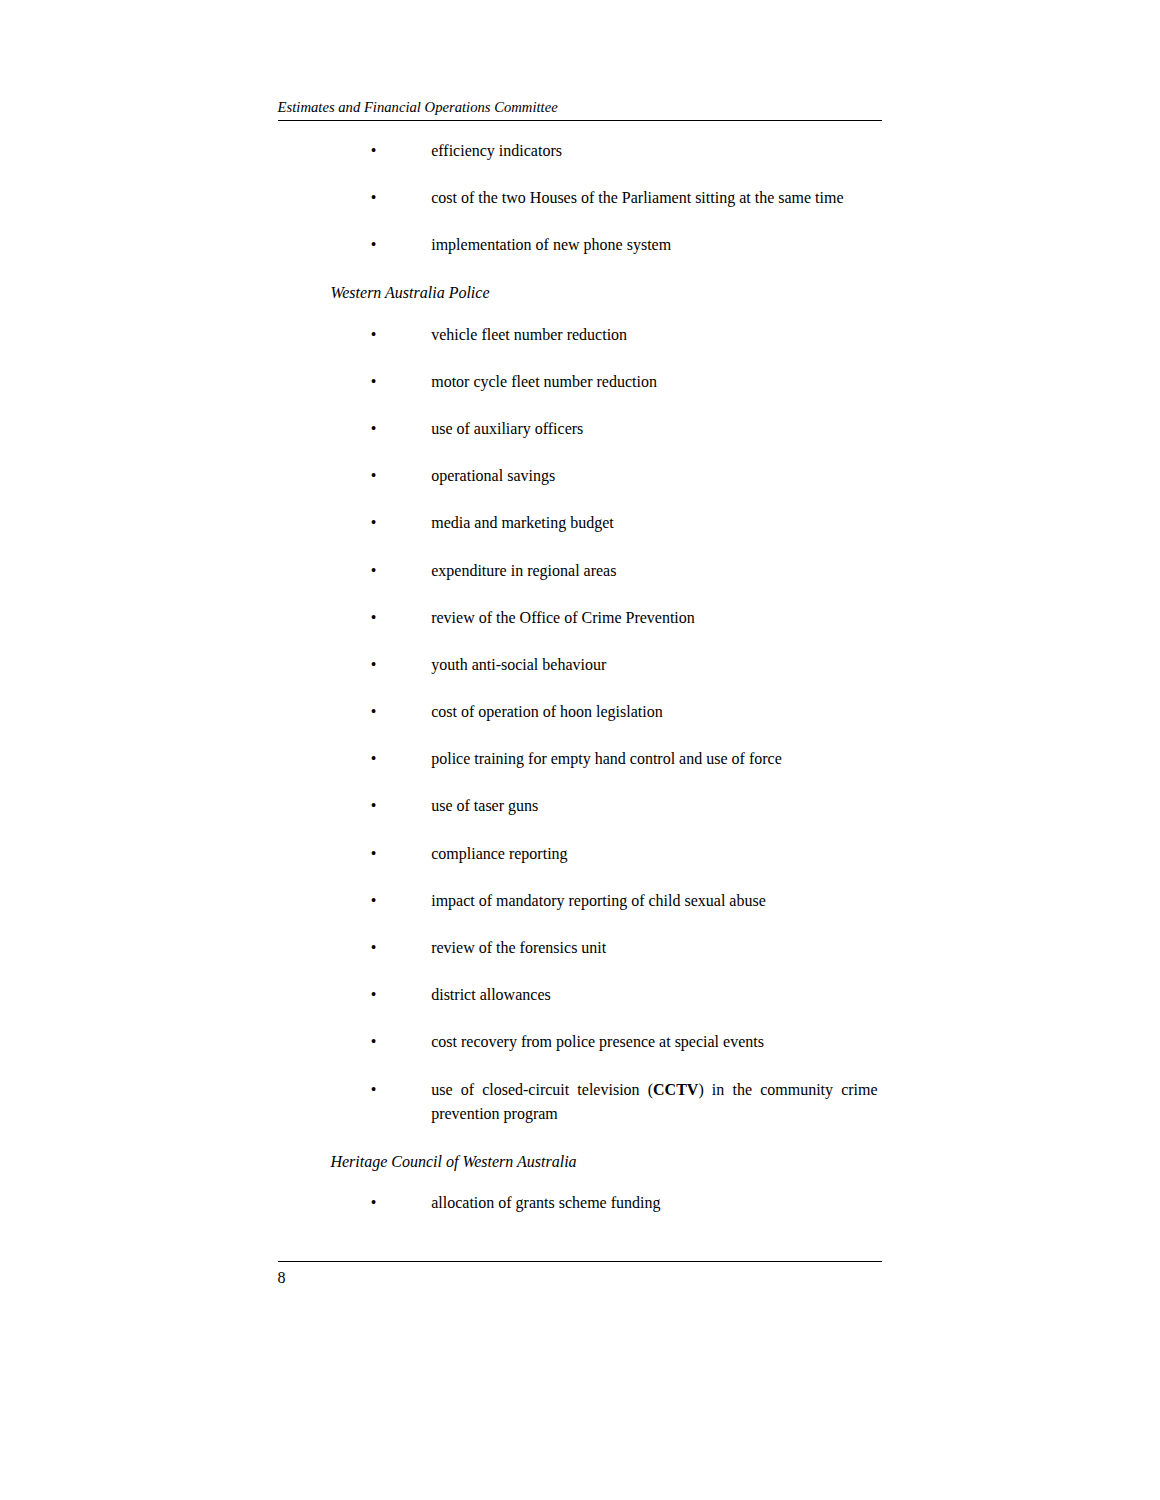Estimates and Financial Operations Committee
efficiency indicators
cost of the two Houses of the Parliament sitting at the same time
implementation of new phone system
Western Australia Police
vehicle fleet number reduction
motor cycle fleet number reduction
use of auxiliary officers
operational savings
media and marketing budget
expenditure in regional areas
review of the Office of Crime Prevention
youth anti-social behaviour
cost of operation of hoon legislation
police training for empty hand control and use of force
use of taser guns
compliance reporting
impact of mandatory reporting of child sexual abuse
review of the forensics unit
district allowances
cost recovery from police presence at special events
use of closed-circuit television (CCTV) in the community crime prevention program
Heritage Council of Western Australia
allocation of grants scheme funding
8